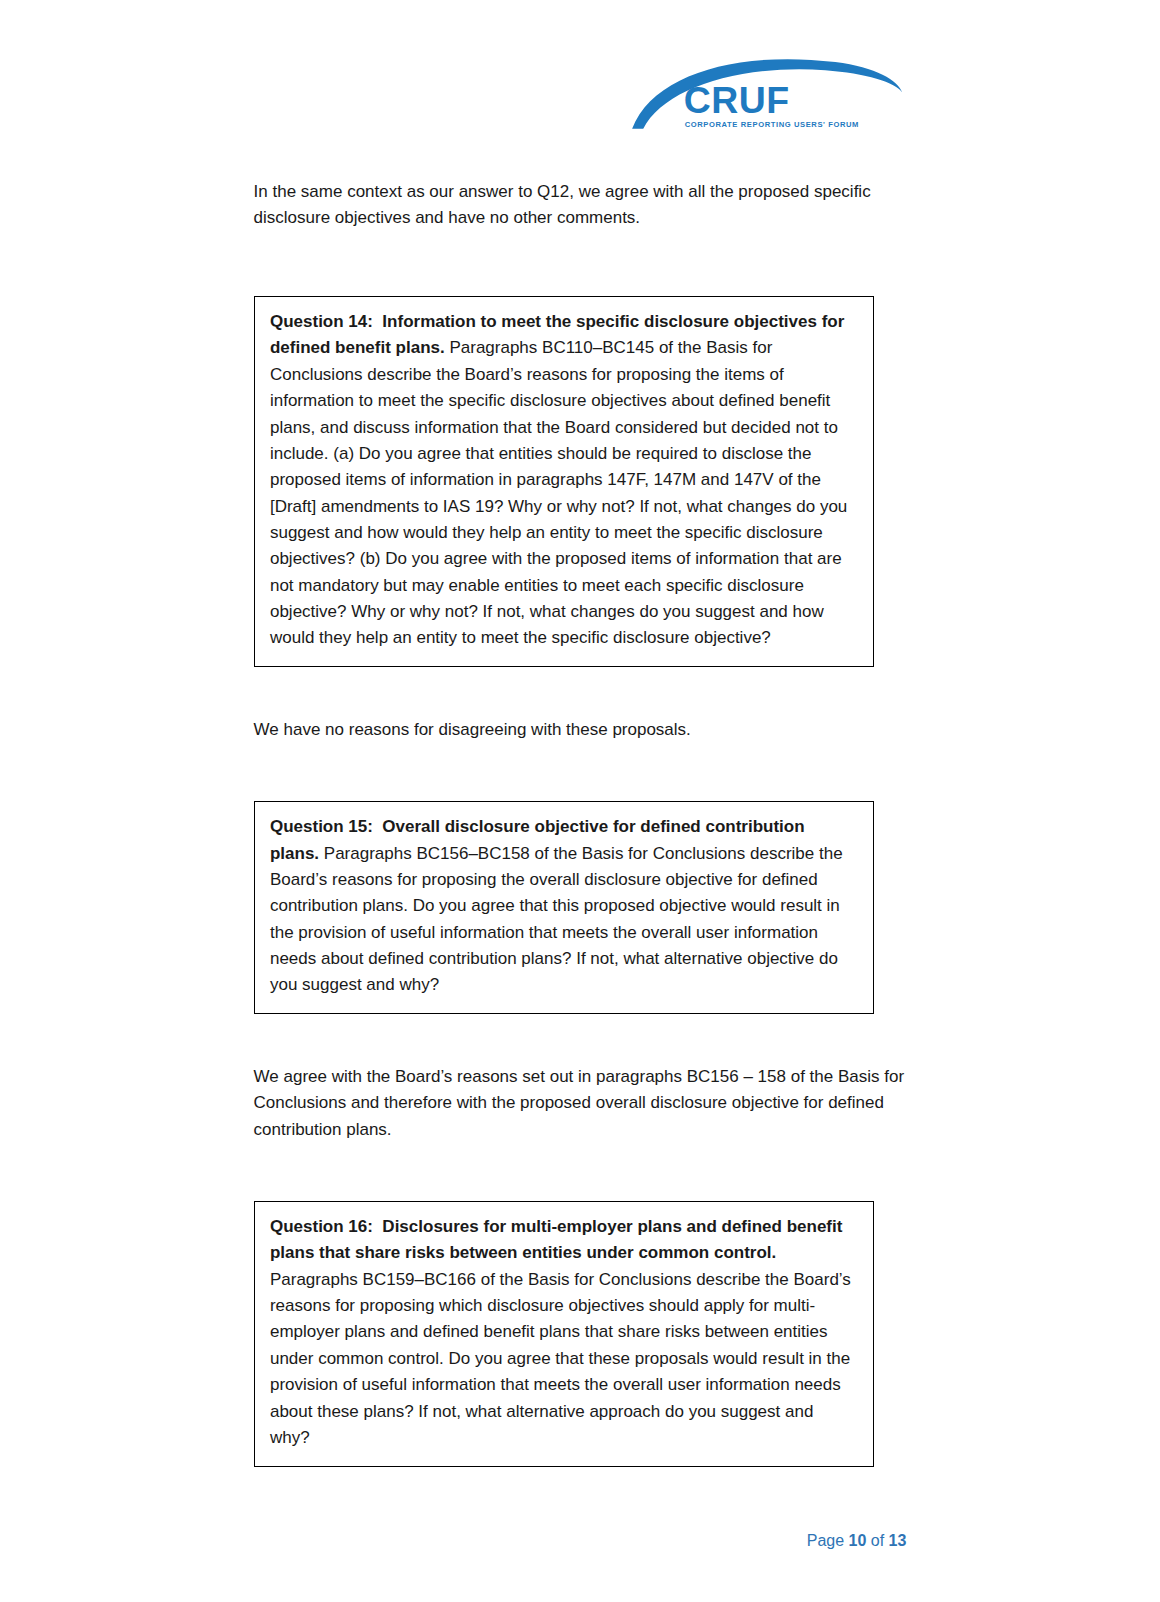CRUF CORPORATE REPORTING USERS' FORUM
In the same context as our answer to Q12, we agree with all the proposed specific disclosure objectives and have no other comments.
Question 14: Information to meet the specific disclosure objectives for defined benefit plans. Paragraphs BC110–BC145 of the Basis for Conclusions describe the Board’s reasons for proposing the items of information to meet the specific disclosure objectives about defined benefit plans, and discuss information that the Board considered but decided not to include. (a) Do you agree that entities should be required to disclose the proposed items of information in paragraphs 147F, 147M and 147V of the [Draft] amendments to IAS 19? Why or why not? If not, what changes do you suggest and how would they help an entity to meet the specific disclosure objectives? (b) Do you agree with the proposed items of information that are not mandatory but may enable entities to meet each specific disclosure objective? Why or why not? If not, what changes do you suggest and how would they help an entity to meet the specific disclosure objective?
We have no reasons for disagreeing with these proposals.
Question 15: Overall disclosure objective for defined contribution plans. Paragraphs BC156–BC158 of the Basis for Conclusions describe the Board’s reasons for proposing the overall disclosure objective for defined contribution plans. Do you agree that this proposed objective would result in the provision of useful information that meets the overall user information needs about defined contribution plans? If not, what alternative objective do you suggest and why?
We agree with the Board’s reasons set out in paragraphs BC156 – 158 of the Basis for Conclusions and therefore with the proposed overall disclosure objective for defined contribution plans.
Question 16: Disclosures for multi-employer plans and defined benefit plans that share risks between entities under common control. Paragraphs BC159–BC166 of the Basis for Conclusions describe the Board’s reasons for proposing which disclosure objectives should apply for multi-employer plans and defined benefit plans that share risks between entities under common control. Do you agree that these proposals would result in the provision of useful information that meets the overall user information needs about these plans? If not, what alternative approach do you suggest and why?
Page 10 of 13